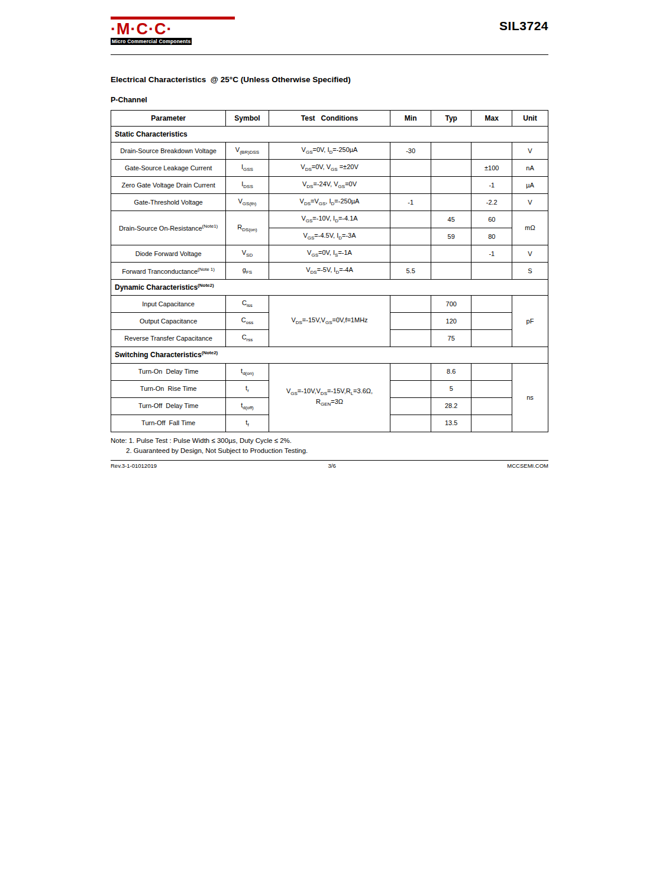·M·C·C·
Micro Commercial Components
SIL3724
Electrical Characteristics @ 25°C (Unless Otherwise Specified)
P-Channel
| Parameter | Symbol | Test Conditions | Min | Typ | Max | Unit |
| --- | --- | --- | --- | --- | --- | --- |
| Static Characteristics |
| Drain-Source Breakdown Voltage | V (BR)DSS | V GS =0V, I D =-250µA | -30 | | | V |
| Gate-Source Leakage Current | I GSS | V DS =0V, V GS =±20V | | | ±100 | nA |
| Zero Gate Voltage Drain Current | I DSS | V DS =-24V, V GS =0V | | | -1 | µA |
| Gate-Threshold Voltage | V GS(th) | V DS =V GS , I D =-250µA | -1 | | -2.2 | V |
| Drain-Source On-Resistance (Note1) | R DS(on) | V GS =-10V, I D =-4.1A | | 45 | 60 | mΩ |
| V GS =-4.5V, I D =-3A | | 59 | 80 |
| Diode Forward Voltage | V SD | V GS =0V, I S =-1A | | | -1 | V |
| Forward Tranconductance (Note 1) | g FS | V DS =-5V, I D =-4A | 5.5 | | | S |
| Dynamic Characteristics (Note2) |
| Input Capacitance | C iss | V DS =-15V,V GS =0V,f=1MHz | | 700 | | pF |
| Output Capacitance | C oss | | 120 | |
| Reverse Transfer Capacitance | C rss | | 75 | |
| Switching Characteristics (Note2) |
| Turn-On Delay Time | t d(on) | V GS =-10V,V DS =-15V,R L =3.6Ω, R GEN =3Ω | | 8.6 | | ns |
| Turn-On Rise Time | t r | | 5 | |
| Turn-Off Delay Time | t d(off) | | 28.2 | |
| Turn-Off Fall Time | t f | | 13.5 | |
Note: 1. Pulse Test : Pulse Width ≤ 300µs, Duty Cycle ≤ 2%.
2. Guaranteed by Design, Not Subject to Production Testing.
Rev.3-1-01012019
3/6
MCCSEMI.COM